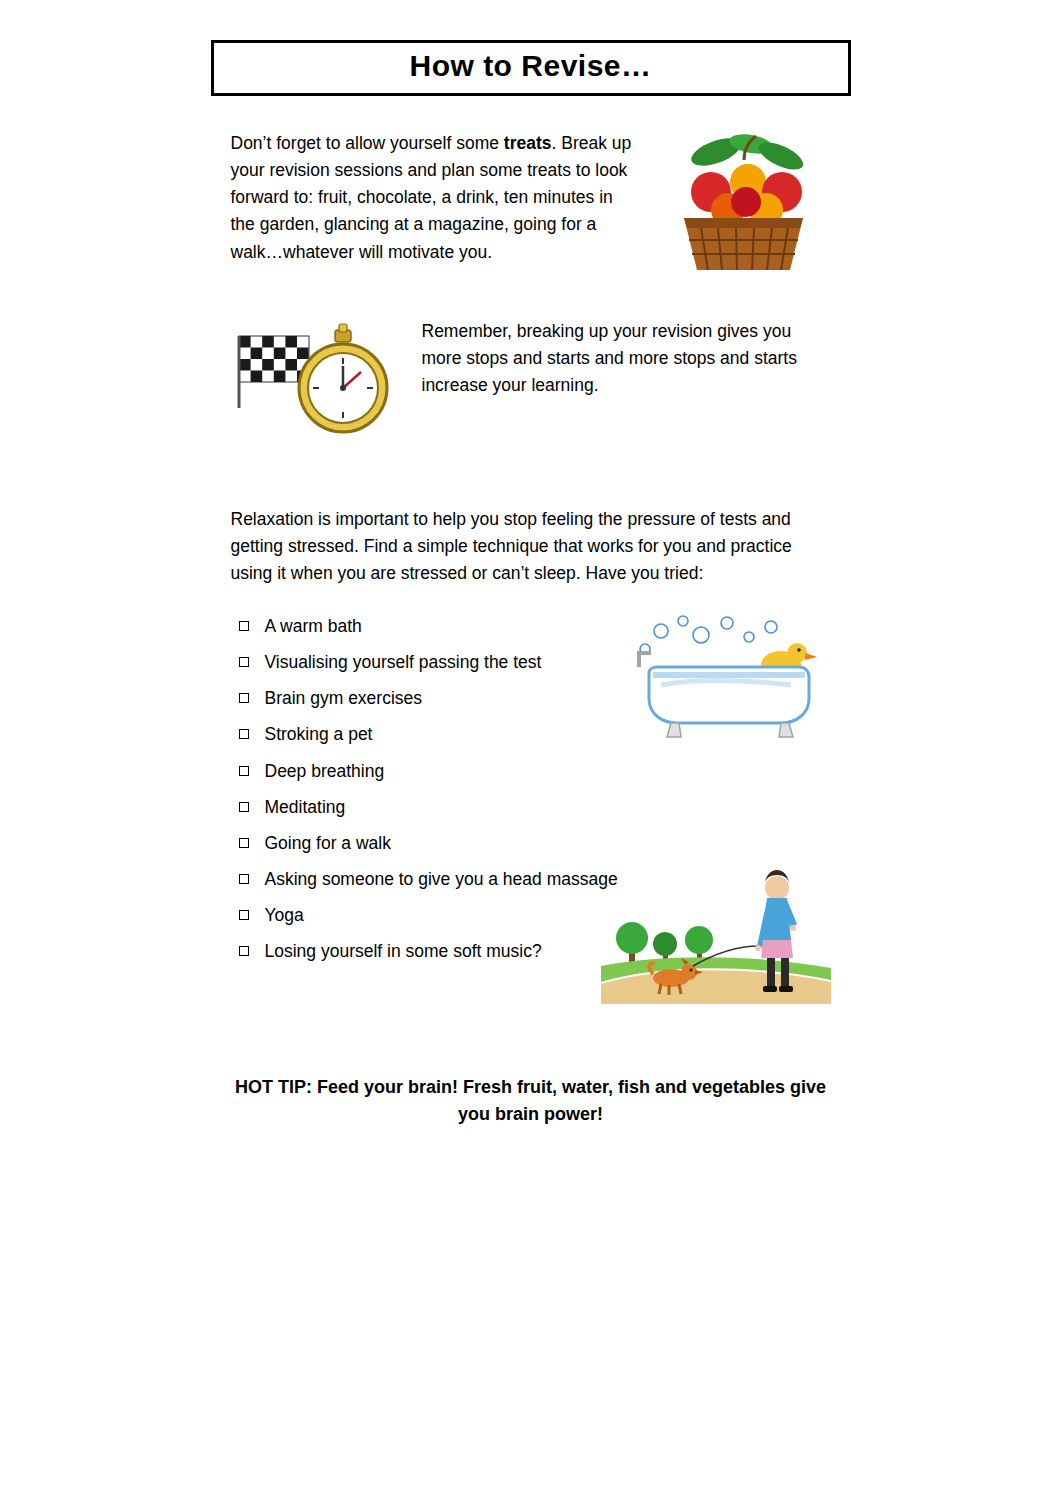How to Revise…
Don’t forget to allow yourself some treats. Break up your revision sessions and plan some treats to look forward to: fruit, chocolate, a drink, ten minutes in the garden, glancing at a magazine, going for a walk…whatever will motivate you.
Remember, breaking up your revision gives you more stops and starts and more stops and starts increase your learning.
Relaxation is important to help you stop feeling the pressure of tests and getting stressed. Find a simple technique that works for you and practice using it when you are stressed or can’t sleep. Have you tried:
A warm bath
Visualising yourself passing the test
Brain gym exercises
Stroking a pet
Deep breathing
Meditating
Going for a walk
Asking someone to give you a head massage
Yoga
Losing yourself in some soft music?
HOT TIP: Feed your brain! Fresh fruit, water, fish and vegetables give you brain power!